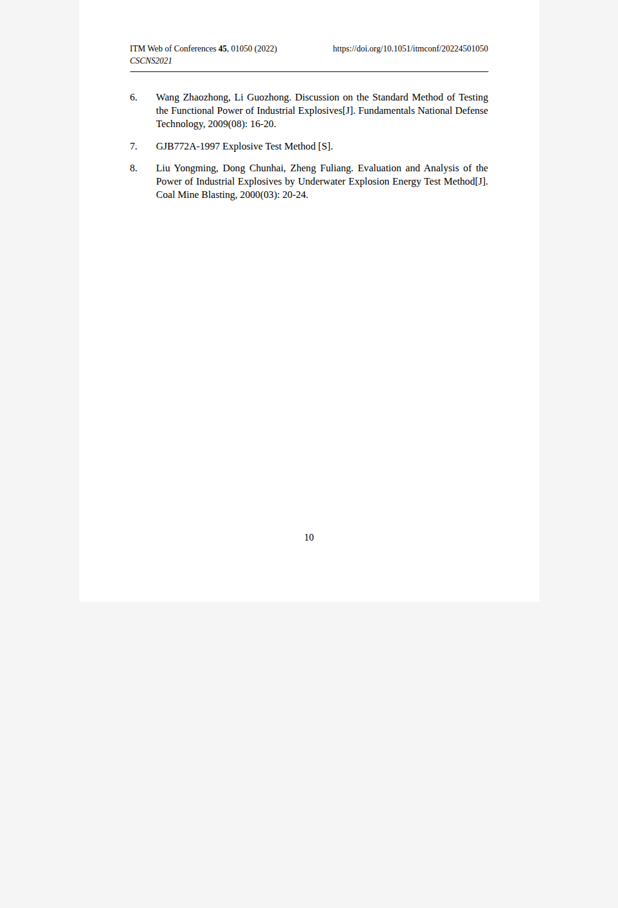ITM Web of Conferences 45, 01050 (2022)
https://doi.org/10.1051/itmconf/20224501050
CSCNS2021
6. Wang Zhaozhong, Li Guozhong. Discussion on the Standard Method of Testing the Functional Power of Industrial Explosives[J]. Fundamentals National Defense Technology, 2009(08): 16-20.
7. GJB772A-1997 Explosive Test Method [S].
8. Liu Yongming, Dong Chunhai, Zheng Fuliang. Evaluation and Analysis of the Power of Industrial Explosives by Underwater Explosion Energy Test Method[J]. Coal Mine Blasting, 2000(03): 20-24.
10